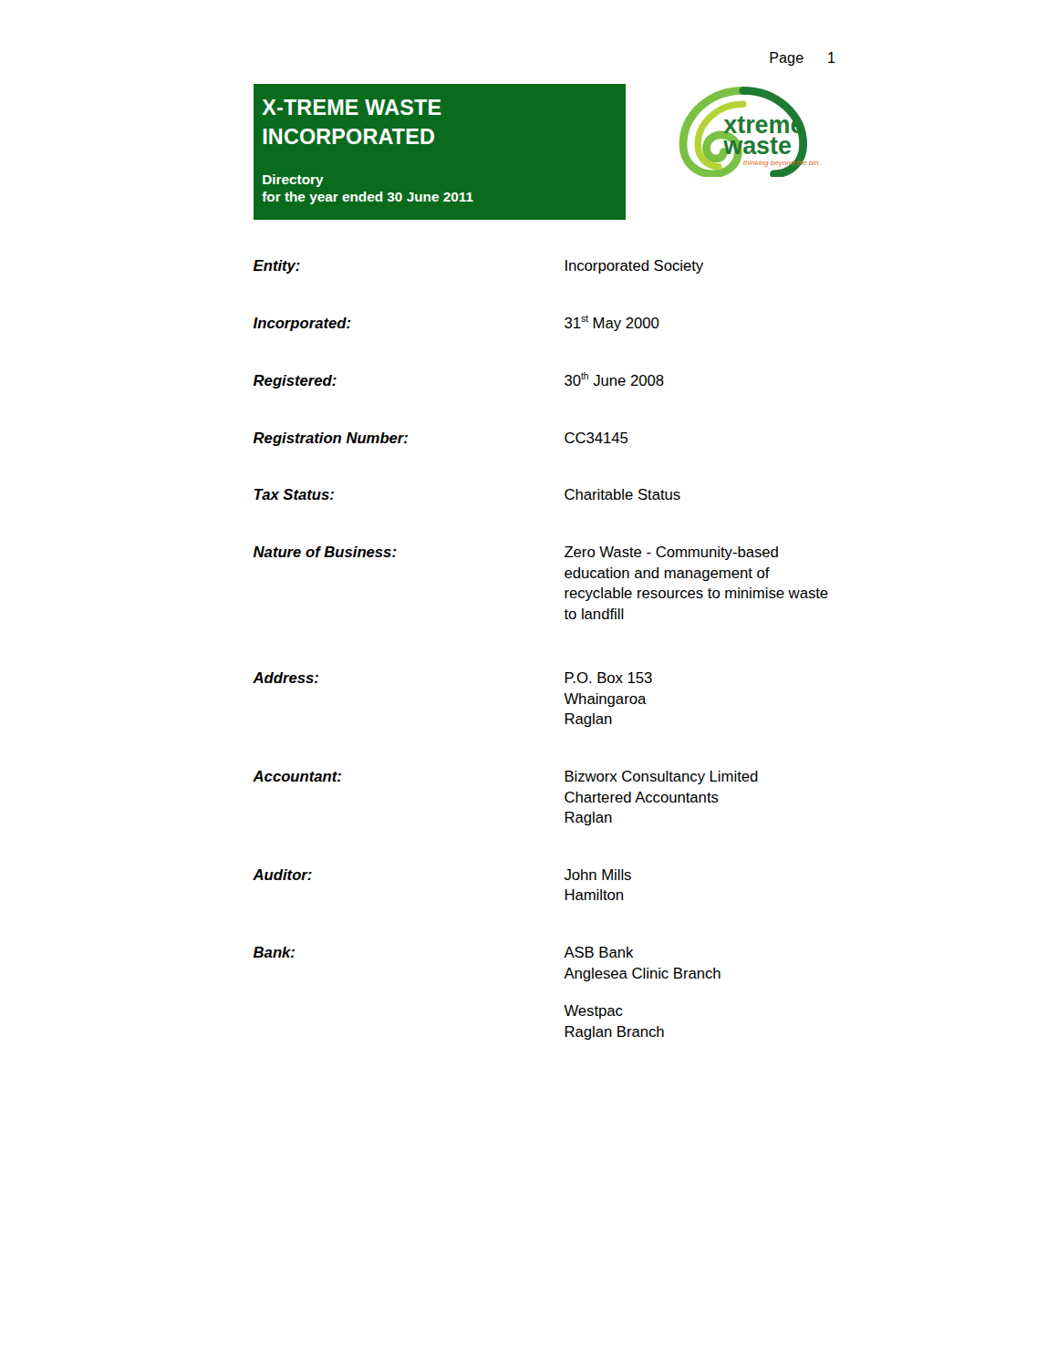Page1
X-TREME WASTE INCORPORATED
Directory
for the year ended 30 June 2011
xtreme waste thinking beyond the bin
| Entity: | Incorporated Society |
| Incorporated: | 31 st May 2000 |
| Registered: | 30 th June 2008 |
| Registration Number: | CC34145 |
| Tax Status: | Charitable Status |
| Nature of Business: | Zero Waste - Community-based education and management of recyclable resources to minimise waste to landfill |
| Address: | P.O. Box 153 Whaingaroa Raglan |
| Accountant: | Bizworx Consultancy Limited Chartered Accountants Raglan |
| Auditor: | John Mills Hamilton |
| Bank: | ASB Bank Anglesea Clinic Branch Westpac Raglan Branch |